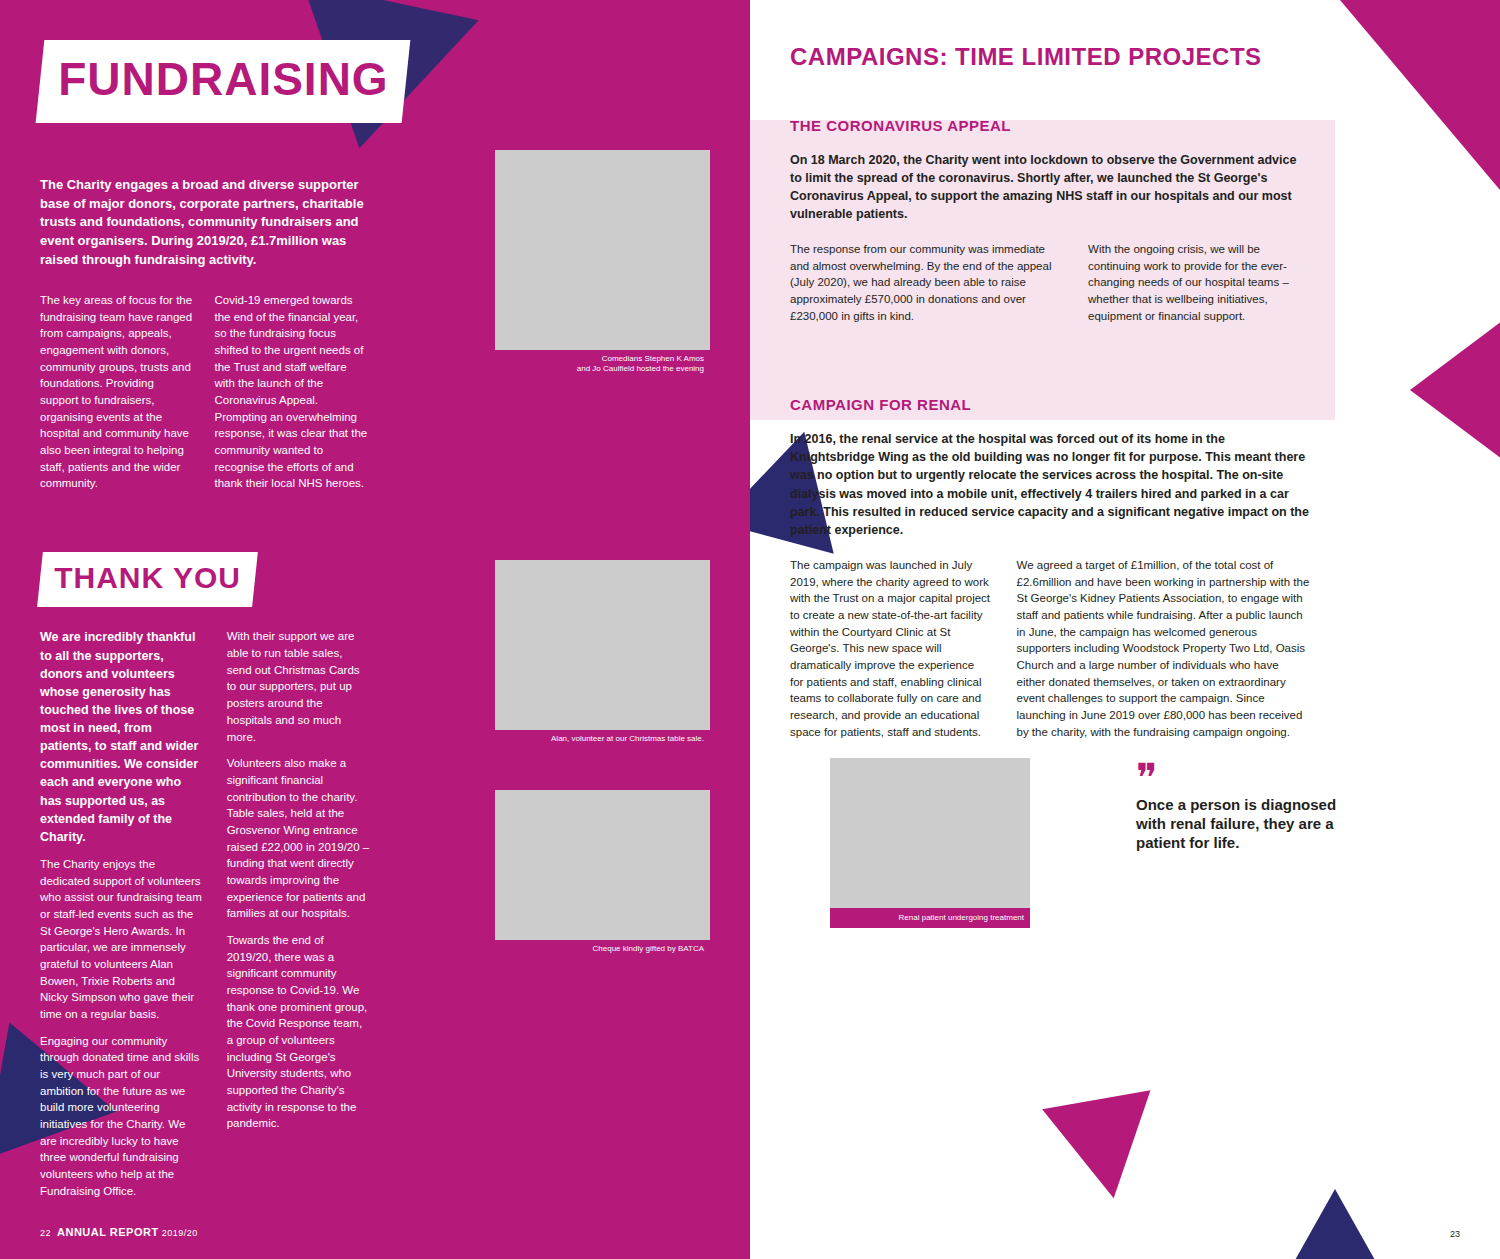FUNDRAISING
Comedians Stephen K Amos
and Jo Caulfield hosted the evening
The Charity engages a broad and diverse supporter base of major donors, corporate partners, charitable trusts and foundations, community fundraisers and event organisers. During 2019/20, £1.7million was raised through fundraising activity.
The key areas of focus for the fundraising team have ranged from campaigns, appeals, engagement with donors, community groups, trusts and foundations. Providing support to fundraisers, organising events at the hospital and community have also been integral to helping staff, patients and the wider community.
Covid-19 emerged towards the end of the financial year, so the fundraising focus shifted to the urgent needs of the Trust and staff welfare with the launch of the Coronavirus Appeal. Prompting an overwhelming response, it was clear that the community wanted to recognise the efforts of and thank their local NHS heroes.
THANK YOU
Alan, volunteer at our Christmas table sale.
Cheque kindly gifted by BATCA
We are incredibly thankful to all the supporters, donors and volunteers whose generosity has touched the lives of those most in need, from patients, to staff and wider communities. We consider each and everyone who has supported us, as extended family of the Charity.
The Charity enjoys the dedicated support of volunteers who assist our fundraising team or staff-led events such as the St George's Hero Awards. In particular, we are immensely grateful to volunteers Alan Bowen, Trixie Roberts and Nicky Simpson who gave their time on a regular basis.
Engaging our community through donated time and skills is very much part of our ambition for the future as we build more volunteering initiatives for the Charity. We are incredibly lucky to have three wonderful fundraising volunteers who help at the Fundraising Office.
With their support we are able to run table sales, send out Christmas Cards to our supporters, put up posters around the hospitals and so much more.
Volunteers also make a significant financial contribution to the charity. Table sales, held at the Grosvenor Wing entrance raised £22,000 in 2019/20 – funding that went directly towards improving the experience for patients and families at our hospitals.
Towards the end of 2019/20, there was a significant community response to Covid-19. We thank one prominent group, the Covid Response team, a group of volunteers including St George's University students, who supported the Charity's activity in response to the pandemic.
22 ANNUAL REPORT 2019/20
CAMPAIGNS: TIME LIMITED PROJECTS
THE CORONAVIRUS APPEAL
On 18 March 2020, the Charity went into lockdown to observe the Government advice to limit the spread of the coronavirus. Shortly after, we launched the St George's Coronavirus Appeal, to support the amazing NHS staff in our hospitals and our most vulnerable patients.
The response from our community was immediate and almost overwhelming. By the end of the appeal (July 2020), we had already been able to raise approximately £570,000 in donations and over £230,000 in gifts in kind.
With the ongoing crisis, we will be continuing work to provide for the ever-changing needs of our hospital teams – whether that is wellbeing initiatives, equipment or financial support.
CAMPAIGN FOR RENAL
In 2016, the renal service at the hospital was forced out of its home in the Knightsbridge Wing as the old building was no longer fit for purpose. This meant there was no option but to urgently relocate the services across the hospital. The on-site dialysis was moved into a mobile unit, effectively 4 trailers hired and parked in a car park. This resulted in reduced service capacity and a significant negative impact on the patient experience.
The campaign was launched in July 2019, where the charity agreed to work with the Trust on a major capital project to create a new state-of-the-art facility within the Courtyard Clinic at St George's. This new space will dramatically improve the experience for patients and staff, enabling clinical teams to collaborate fully on care and research, and provide an educational space for patients, staff and students.
We agreed a target of £1million, of the total cost of £2.6million and have been working in partnership with the St George's Kidney Patients Association, to engage with staff and patients while fundraising. After a public launch in June, the campaign has welcomed generous supporters including Woodstock Property Two Ltd, Oasis Church and a large number of individuals who have either donated themselves, or taken on extraordinary event challenges to support the campaign. Since launching in June 2019 over £80,000 has been received by the charity, with the fundraising campaign ongoing.
Renal patient undergoing treatment
❞
Once a person is diagnosed with renal failure, they are a patient for life.
23